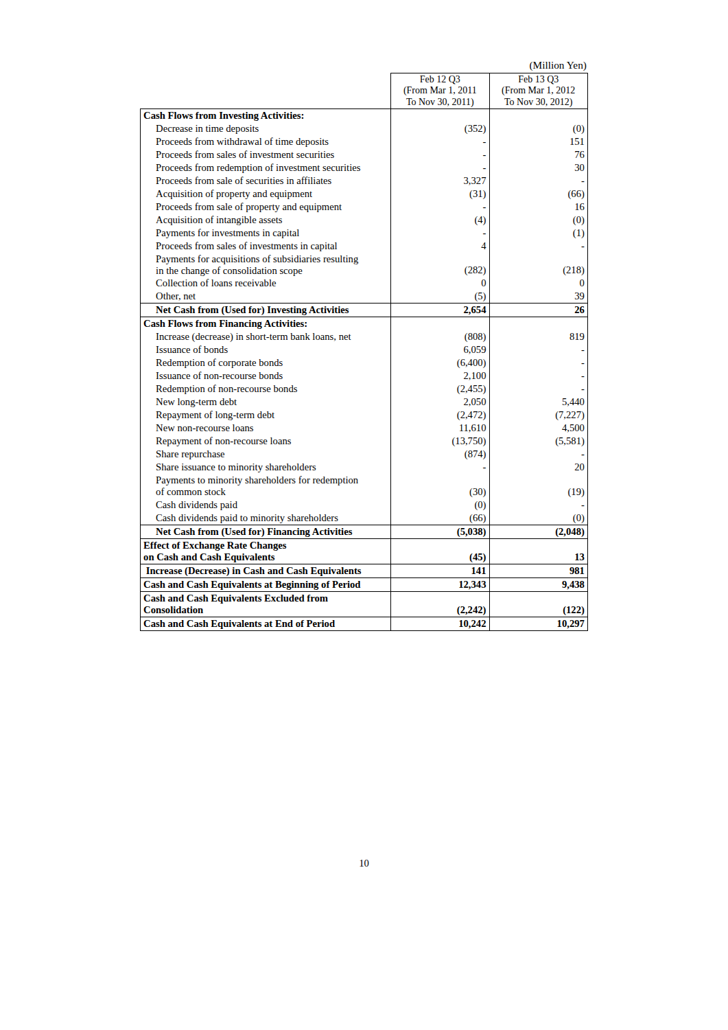(Million Yen)
| | Feb 12 Q3 (From Mar 1, 2011 To Nov 30, 2011) | Feb 13 Q3 (From Mar 1, 2012 To Nov 30, 2012) |
| --- | --- | --- |
| Cash Flows from Investing Activities: | | |
| Decrease in time deposits | (352) | (0) |
| Proceeds from withdrawal of time deposits | - | 151 |
| Proceeds from sales of investment securities | - | 76 |
| Proceeds from redemption of investment securities | - | 30 |
| Proceeds from sale of securities in affiliates | 3,327 | - |
| Acquisition of property and equipment | (31) | (66) |
| Proceeds from sale of property and equipment | - | 16 |
| Acquisition of intangible assets | (4) | (0) |
| Payments for investments in capital | - | (1) |
| Proceeds from sales of investments in capital | 4 | - |
| Payments for acquisitions of subsidiaries resulting in the change of consolidation scope | (282) | (218) |
| Collection of loans receivable | 0 | 0 |
| Other, net | (5) | 39 |
| Net Cash from (Used for) Investing Activities | 2,654 | 26 |
| Cash Flows from Financing Activities: | | |
| Increase (decrease) in short-term bank loans, net | (808) | 819 |
| Issuance of bonds | 6,059 | - |
| Redemption of corporate bonds | (6,400) | - |
| Issuance of non-recourse bonds | 2,100 | - |
| Redemption of non-recourse bonds | (2,455) | - |
| New long-term debt | 2,050 | 5,440 |
| Repayment of long-term debt | (2,472) | (7,227) |
| New non-recourse loans | 11,610 | 4,500 |
| Repayment of non-recourse loans | (13,750) | (5,581) |
| Share repurchase | (874) | - |
| Share issuance to minority shareholders | - | 20 |
| Payments to minority shareholders for redemption of common stock | (30) | (19) |
| Cash dividends paid | (0) | - |
| Cash dividends paid to minority shareholders | (66) | (0) |
| Net Cash from (Used for) Financing Activities | (5,038) | (2,048) |
| Effect of Exchange Rate Changes on Cash and Cash Equivalents | (45) | 13 |
| Increase (Decrease) in Cash and Cash Equivalents | 141 | 981 |
| Cash and Cash Equivalents at Beginning of Period | 12,343 | 9,438 |
| Cash and Cash Equivalents Excluded from Consolidation | (2,242) | (122) |
| Cash and Cash Equivalents at End of Period | 10,242 | 10,297 |
10